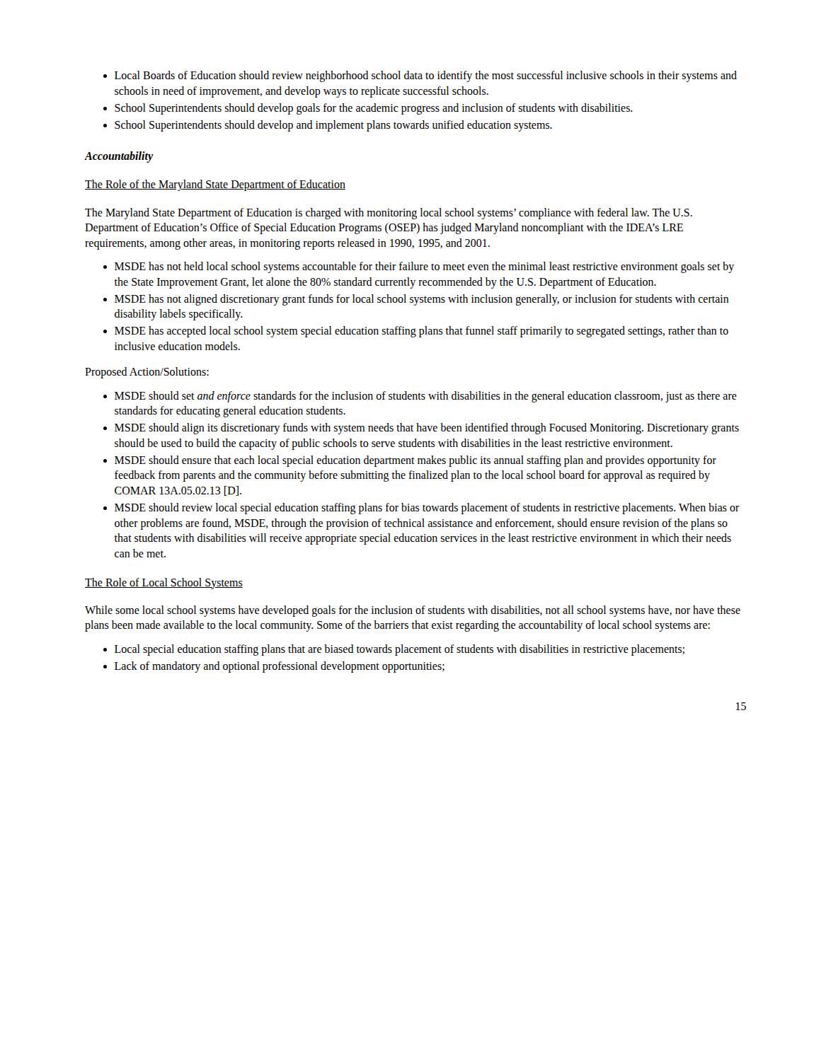Local Boards of Education should review neighborhood school data to identify the most successful inclusive schools in their systems and schools in need of improvement, and develop ways to replicate successful schools.
School Superintendents should develop goals for the academic progress and inclusion of students with disabilities.
School Superintendents should develop and implement plans towards unified education systems.
Accountability
The Role of the Maryland State Department of Education
The Maryland State Department of Education is charged with monitoring local school systems’ compliance with federal law. The U.S. Department of Education’s Office of Special Education Programs (OSEP) has judged Maryland noncompliant with the IDEA’s LRE requirements, among other areas, in monitoring reports released in 1990, 1995, and 2001.
MSDE has not held local school systems accountable for their failure to meet even the minimal least restrictive environment goals set by the State Improvement Grant, let alone the 80% standard currently recommended by the U.S. Department of Education.
MSDE has not aligned discretionary grant funds for local school systems with inclusion generally, or inclusion for students with certain disability labels specifically.
MSDE has accepted local school system special education staffing plans that funnel staff primarily to segregated settings, rather than to inclusive education models.
Proposed Action/Solutions:
MSDE should set and enforce standards for the inclusion of students with disabilities in the general education classroom, just as there are standards for educating general education students.
MSDE should align its discretionary funds with system needs that have been identified through Focused Monitoring. Discretionary grants should be used to build the capacity of public schools to serve students with disabilities in the least restrictive environment.
MSDE should ensure that each local special education department makes public its annual staffing plan and provides opportunity for feedback from parents and the community before submitting the finalized plan to the local school board for approval as required by COMAR 13A.05.02.13 [D].
MSDE should review local special education staffing plans for bias towards placement of students in restrictive placements. When bias or other problems are found, MSDE, through the provision of technical assistance and enforcement, should ensure revision of the plans so that students with disabilities will receive appropriate special education services in the least restrictive environment in which their needs can be met.
The Role of Local School Systems
While some local school systems have developed goals for the inclusion of students with disabilities, not all school systems have, nor have these plans been made available to the local community. Some of the barriers that exist regarding the accountability of local school systems are:
Local special education staffing plans that are biased towards placement of students with disabilities in restrictive placements;
Lack of mandatory and optional professional development opportunities;
15